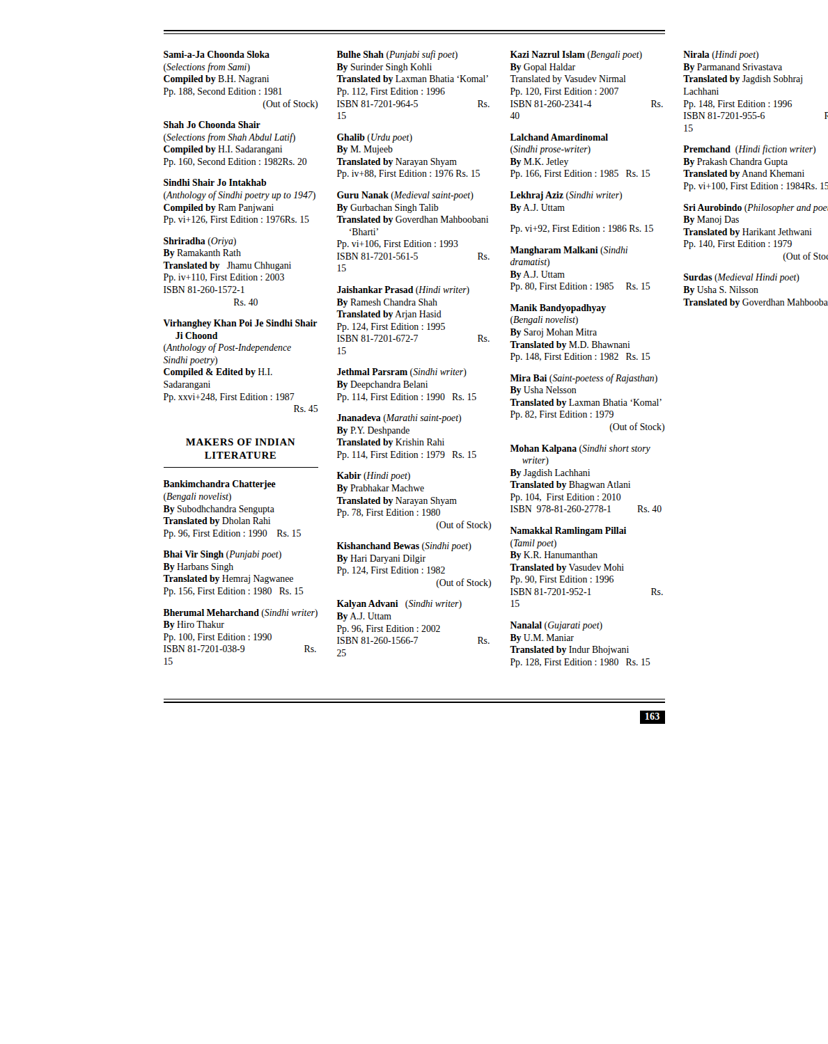Sami-a-Ja Choonda Sloka
(Selections from Sami)
Compiled by B.H. Nagrani
Pp. 188, Second Edition : 1981 (Out of Stock)
Shah Jo Choonda Shair
(Selections from Shah Abdul Latif)
Compiled by H.I. Sadarangani
Pp. 160, Second Edition : 1982Rs. 20
Sindhi Shair Jo Intakhab
(Anthology of Sindhi poetry up to 1947)
Compiled by Ram Panjwani
Pp. vi+126, First Edition : 1976Rs. 15
Shriradha (Oriya)
By Ramakanth Rath
Translated by Jhamu Chhugani
Pp. iv+110, First Edition : 2003
ISBN 81-260-1572-1 Rs. 40
Virhanghey Khan Poi Je Sindhi Shair
Ji Choond (Anthology of Post-Independence Sindhi poetry)
Compiled & Edited by H.I. Sadarangani
Pp. xxvi+248, First Edition : 1987 Rs. 45
MAKERS OF INDIAN
LITERATURE
Bankimchandra Chatterjee
(Bengali novelist)
By Subodhchandra Sengupta
Translated by Dholan Rahi
Pp. 96, First Edition : 1990 Rs. 15
Bhai Vir Singh (Punjabi poet)
By Harbans Singh
Translated by Hemraj Nagwanee
Pp. 156, First Edition : 1980 Rs. 15
Bherumal Meharchand (Sindhi writer)
By Hiro Thakur
Pp. 100, First Edition : 1990
ISBN 81-7201-038-9 Rs. 15
Bulhe Shah (Punjabi sufi poet)
By Surinder Singh Kohli
Translated by Laxman Bhatia ‘Komal’
Pp. 112, First Edition : 1996
ISBN 81-7201-964-5 Rs. 15
Ghalib (Urdu poet)
By M. Mujeeb
Translated by Narayan Shyam
Pp. iv+88, First Edition : 1976 Rs. 15
Guru Nanak (Medieval saint-poet)
By Gurbachan Singh Talib
Translated by Goverdhan Mahboobani
‘Bharti’ Pp. vi+106, First Edition : 1993
ISBN 81-7201-561-5 Rs. 15
Jaishankar Prasad (Hindi writer)
By Ramesh Chandra Shah
Translated by Arjan Hasid
Pp. 124, First Edition : 1995
ISBN 81-7201-672-7 Rs. 15
Jethmal Parsram (Sindhi writer)
By Deepchandra Belani
Pp. 114, First Edition : 1990 Rs. 15
Jnanadeva (Marathi saint-poet)
By P.Y. Deshpande
Translated by Krishin Rahi
Pp. 114, First Edition : 1979 Rs. 15
Kabir (Hindi poet)
By Prabhakar Machwe
Translated by Narayan Shyam
Pp. 78, First Edition : 1980 (Out of Stock)
Kishanchand Bewas (Sindhi poet)
By Hari Daryani Dilgir
Pp. 124, First Edition : 1982 (Out of Stock)
Kalyan Advani (Sindhi writer)
By A.J. Uttam
Pp. 96, First Edition : 2002
ISBN 81-260-1566-7 Rs. 25
Kazi Nazrul Islam (Bengali poet)
By Gopal Haldar
Translated by Vasudev Nirmal
Pp. 120, First Edition : 2007
ISBN 81-260-2341-4 Rs. 40
Lalchand Amardinomal
(Sindhi prose-writer)
By M.K. Jetley
Pp. 166, First Edition : 1985 Rs. 15
Lekhraj Aziz (Sindhi writer)
By A.J. Uttam
Pp. vi+92, First Edition : 1986 Rs. 15
Mangharam Malkani (Sindhi dramatist)
By A.J. Uttam
Pp. 80, First Edition : 1985 Rs. 15
Manik Bandyopadhyay
(Bengali novelist)
By Saroj Mohan Mitra
Translated by M.D. Bhawnani
Pp. 148, First Edition : 1982 Rs. 15
Mira Bai (Saint-poetess of Rajasthan)
By Usha Nelsson
Translated by Laxman Bhatia ‘Komal’
Pp. 82, First Edition : 1979 (Out of Stock)
Mohan Kalpana (Sindhi short story
writer) By Jagdish Lachhani
Translated by Bhagwan Atlani
Pp. 104, First Edition : 2010
ISBN 978-81-260-2778-1 Rs. 40
Namakkal Ramlingam Pillai
(Tamil poet)
By K.R. Hanumanthan
Translated by Vasudev Mohi
Pp. 90, First Edition : 1996
ISBN 81-7201-952-1 Rs. 15
Nanalal (Gujarati poet)
By U.M. Maniar
Translated by Indur Bhojwani
Pp. 128, First Edition : 1980 Rs. 15
Nirala (Hindi poet)
By Parmanand Srivastava
Translated by Jagdish Sobhraj Lachhani
Pp. 148, First Edition : 1996
ISBN 81-7201-955-6 Rs. 15
Premchand (Hindi fiction writer)
By Prakash Chandra Gupta
Translated by Anand Khemani
Pp. vi+100, First Edition : 1984Rs. 15
Sri Aurobindo (Philosopher and poet)
By Manoj Das
Translated by Harikant Jethwani
Pp. 140, First Edition : 1979 (Out of Stock)
Surdas (Medieval Hindi poet)
By Usha S. Nilsson
Translated by Goverdhan Mahboobani
163